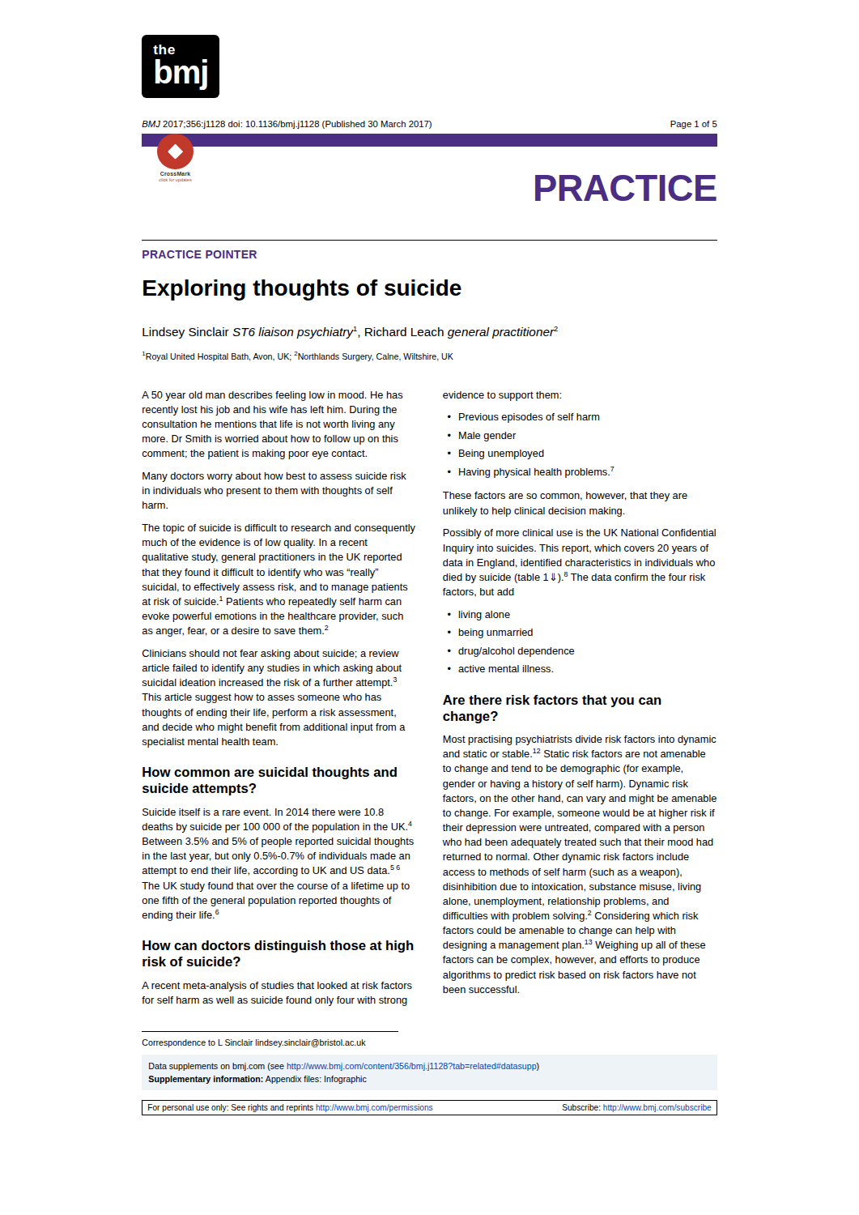the bmj
BMJ 2017;356:j1128 doi: 10.1136/bmj.j1128 (Published 30 March 2017)
Page 1 of 5
PRACTICE
CrossMark click for updates
PRACTICE POINTER
Exploring thoughts of suicide
Lindsey Sinclair ST6 liaison psychiatry1, Richard Leach general practitioner2
1Royal United Hospital Bath, Avon, UK; 2Northlands Surgery, Calne, Wiltshire, UK
A 50 year old man describes feeling low in mood. He has recently lost his job and his wife has left him. During the consultation he mentions that life is not worth living any more. Dr Smith is worried about how to follow up on this comment; the patient is making poor eye contact.
Many doctors worry about how best to assess suicide risk in individuals who present to them with thoughts of self harm.
The topic of suicide is difficult to research and consequently much of the evidence is of low quality. In a recent qualitative study, general practitioners in the UK reported that they found it difficult to identify who was “really” suicidal, to effectively assess risk, and to manage patients at risk of suicide.1 Patients who repeatedly self harm can evoke powerful emotions in the healthcare provider, such as anger, fear, or a desire to save them.2
Clinicians should not fear asking about suicide; a review article failed to identify any studies in which asking about suicidal ideation increased the risk of a further attempt.3 This article suggest how to asses someone who has thoughts of ending their life, perform a risk assessment, and decide who might benefit from additional input from a specialist mental health team.
How common are suicidal thoughts and suicide attempts?
Suicide itself is a rare event. In 2014 there were 10.8 deaths by suicide per 100 000 of the population in the UK.4 Between 3.5% and 5% of people reported suicidal thoughts in the last year, but only 0.5%-0.7% of individuals made an attempt to end their life, according to UK and US data.5 6 The UK study found that over the course of a lifetime up to one fifth of the general population reported thoughts of ending their life.6
How can doctors distinguish those at high risk of suicide?
A recent meta-analysis of studies that looked at risk factors for self harm as well as suicide found only four with strong evidence to support them:
Previous episodes of self harm
Male gender
Being unemployed
Having physical health problems.7
These factors are so common, however, that they are unlikely to help clinical decision making.
Possibly of more clinical use is the UK National Confidential Inquiry into suicides. This report, which covers 20 years of data in England, identified characteristics in individuals who died by suicide (table 1⇓).8 The data confirm the four risk factors, but add
living alone
being unmarried
drug/alcohol dependence
active mental illness.
Are there risk factors that you can change?
Most practising psychiatrists divide risk factors into dynamic and static or stable.12 Static risk factors are not amenable to change and tend to be demographic (for example, gender or having a history of self harm). Dynamic risk factors, on the other hand, can vary and might be amenable to change. For example, someone would be at higher risk if their depression were untreated, compared with a person who had been adequately treated such that their mood had returned to normal. Other dynamic risk factors include access to methods of self harm (such as a weapon), disinhibition due to intoxication, substance misuse, living alone, unemployment, relationship problems, and difficulties with problem solving.2 Considering which risk factors could be amenable to change can help with designing a management plan.13 Weighing up all of these factors can be complex, however, and efforts to produce algorithms to predict risk based on risk factors have not been successful.
Correspondence to L Sinclair lindsey.sinclair@bristol.ac.uk
Data supplements on bmj.com (see http://www.bmj.com/content/356/bmj.j1128?tab=related#datasupp)
Supplementary information: Appendix files: Infographic
For personal use only: See rights and reprints http://www.bmj.com/permissions Subscribe: http://www.bmj.com/subscribe